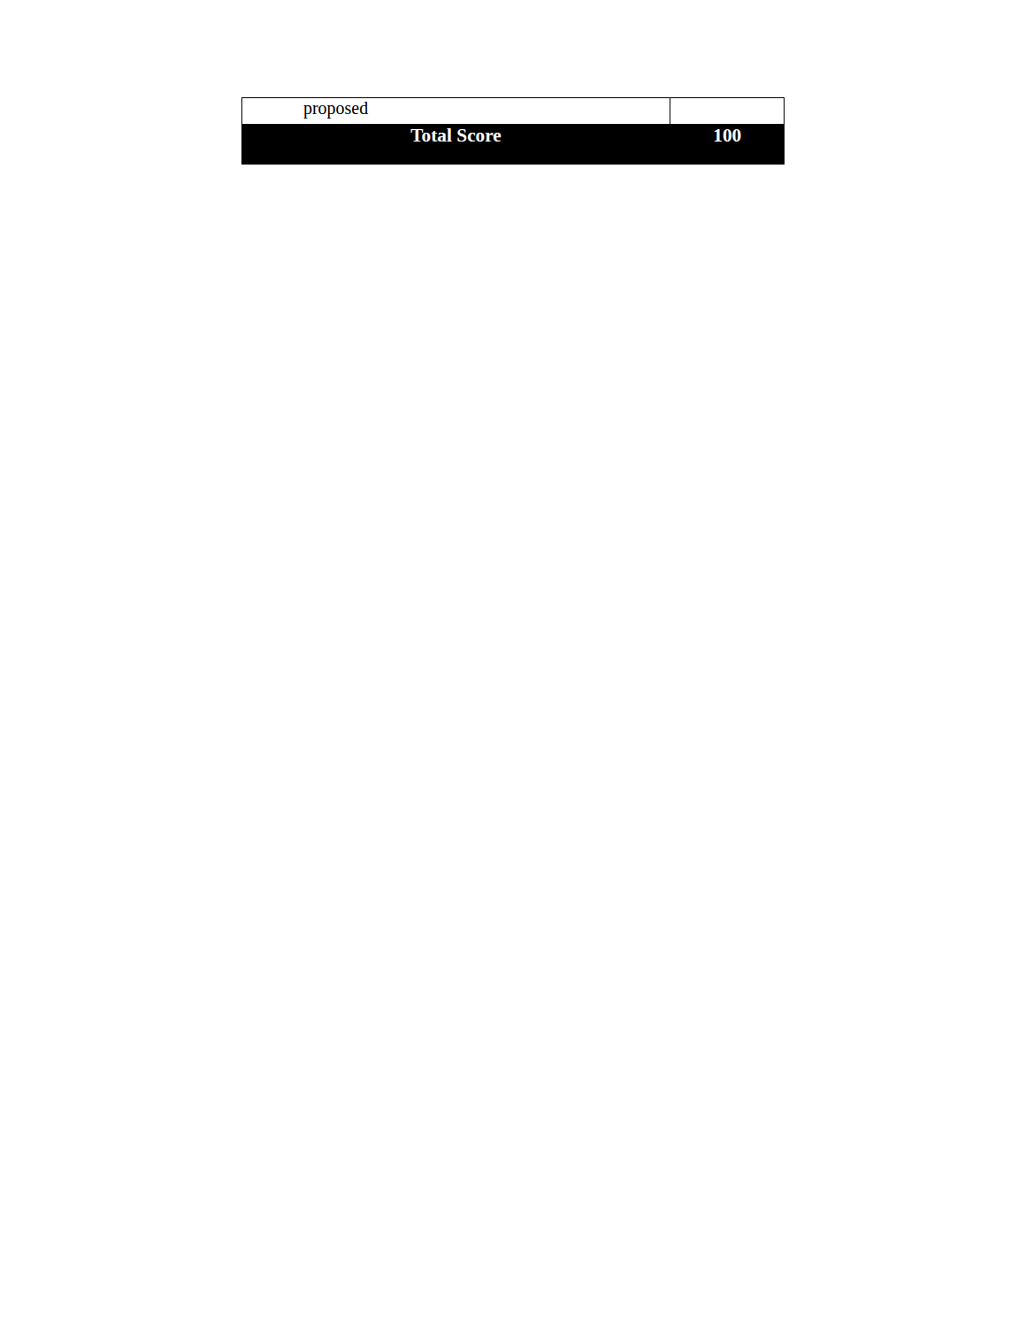| proposed | |
| Total Score | 100 |